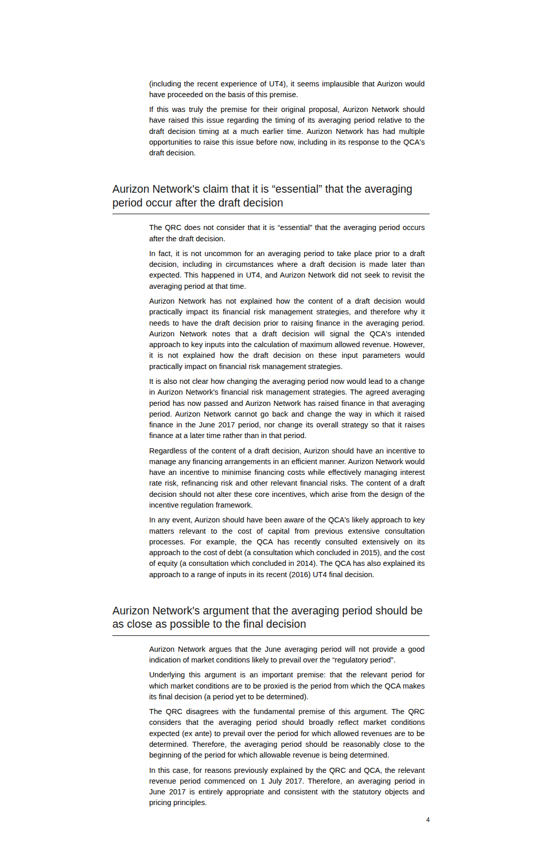(including the recent experience of UT4), it seems implausible that Aurizon would have proceeded on the basis of this premise.
If this was truly the premise for their original proposal, Aurizon Network should have raised this issue regarding the timing of its averaging period relative to the draft decision timing at a much earlier time. Aurizon Network has had multiple opportunities to raise this issue before now, including in its response to the QCA's draft decision.
Aurizon Network's claim that it is “essential” that the averaging period occur after the draft decision
The QRC does not consider that it is “essential” that the averaging period occurs after the draft decision.
In fact, it is not uncommon for an averaging period to take place prior to a draft decision, including in circumstances where a draft decision is made later than expected. This happened in UT4, and Aurizon Network did not seek to revisit the averaging period at that time.
Aurizon Network has not explained how the content of a draft decision would practically impact its financial risk management strategies, and therefore why it needs to have the draft decision prior to raising finance in the averaging period. Aurizon Network notes that a draft decision will signal the QCA's intended approach to key inputs into the calculation of maximum allowed revenue. However, it is not explained how the draft decision on these input parameters would practically impact on financial risk management strategies.
It is also not clear how changing the averaging period now would lead to a change in Aurizon Network's financial risk management strategies. The agreed averaging period has now passed and Aurizon Network has raised finance in that averaging period. Aurizon Network cannot go back and change the way in which it raised finance in the June 2017 period, nor change its overall strategy so that it raises finance at a later time rather than in that period.
Regardless of the content of a draft decision, Aurizon should have an incentive to manage any financing arrangements in an efficient manner. Aurizon Network would have an incentive to minimise financing costs while effectively managing interest rate risk, refinancing risk and other relevant financial risks. The content of a draft decision should not alter these core incentives, which arise from the design of the incentive regulation framework.
In any event, Aurizon should have been aware of the QCA's likely approach to key matters relevant to the cost of capital from previous extensive consultation processes. For example, the QCA has recently consulted extensively on its approach to the cost of debt (a consultation which concluded in 2015), and the cost of equity (a consultation which concluded in 2014). The QCA has also explained its approach to a range of inputs in its recent (2016) UT4 final decision.
Aurizon Network's argument that the averaging period should be as close as possible to the final decision
Aurizon Network argues that the June averaging period will not provide a good indication of market conditions likely to prevail over the “regulatory period”.
Underlying this argument is an important premise: that the relevant period for which market conditions are to be proxied is the period from which the QCA makes its final decision (a period yet to be determined).
The QRC disagrees with the fundamental premise of this argument. The QRC considers that the averaging period should broadly reflect market conditions expected (ex ante) to prevail over the period for which allowed revenues are to be determined. Therefore, the averaging period should be reasonably close to the beginning of the period for which allowable revenue is being determined.
In this case, for reasons previously explained by the QRC and QCA, the relevant revenue period commenced on 1 July 2017. Therefore, an averaging period in June 2017 is entirely appropriate and consistent with the statutory objects and pricing principles.
4